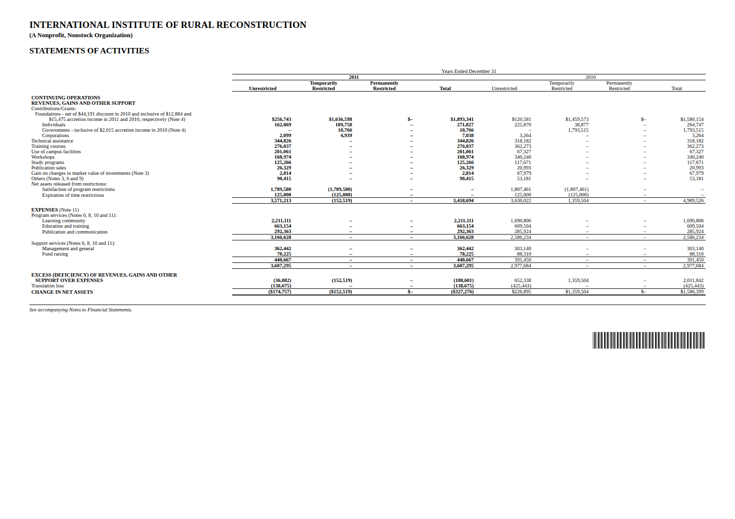INTERNATIONAL INSTITUTE OF RURAL RECONSTRUCTION
(A Nonprofit, Nonstock Organization)
STATEMENTS OF ACTIVITIES
| | Years Ended December 31 |
| | 2011 | 2010 |
| | | Temporarily | Permanently | | | Temporarily | Permanently | |
| | Unrestricted | Restricted | Restricted | Total | Unrestricted | Restricted | Restricted | Total |
| CONTINUING OPERATIONS | |
| REVENUES, GAINS AND OTHER SUPPORT | |
| Contributions/Grants: | |
| Foundations - net of $44,191 discount in 2010 and inclusive of $12,884 and | |
| $15,475 accretion income in 2011 and 2010, respectively (Note 4) | $256,743 | $1,636,598 | $– | $1,893,341 | $120,581 | $1,459,573 | $– | $1,580,154 |
| Individuals | 162,069 | 109,758 | – | 271,827 | 225,870 | 38,877 | – | 264,747 |
| Governments - inclusive of $2,015 accretion income in 2010 (Note 4) | – | 10,766 | – | 10,766 | – | 1,793,515 | – | 1,793,515 |
| Corporations | 2,099 | 4,939 | – | 7,038 | 3,264 | – | – | 3,264 |
| Technical assistance | 344,826 | – | – | 344,826 | 318,182 | – | – | 318,182 |
| Training courses | 276,037 | – | – | 276,037 | 362,273 | – | – | 362,273 |
| Use of campus facilities | 201,061 | – | – | 201,061 | 67,327 | – | – | 67,327 |
| Workshops | 168,974 | – | – | 168,974 | 340,240 | – | – | 340,240 |
| Study programs | 125,266 | – | – | 125,266 | 117,671 | – | – | 117,671 |
| Publication sales | 26,329 | – | – | 26,329 | 20,993 | – | – | 20,993 |
| Gain on changes in market value of investments (Note 3) | 2,814 | – | – | 2,814 | 67,979 | – | – | 67,979 |
| Others (Notes 3, 6 and 9) | 90,415 | – | – | 90,415 | 53,181 | – | – | 53,181 |
| Net assets released from restrictions: | |
| Satisfaction of program restrictions | 1,789,580 | (1,789,580) | – | – | 1,807,461 | (1,807,461) | – | – |
| Expiration of time restrictions | 125,000 | (125,000) | – | – | 125,000 | (125,000) | – | – |
| | 3,571,213 | (152,519) | – | 3,418,694 | 3,630,022 | 1,359,504 | – | 4,989,526 |
| EXPENSES (Note 11) | |
| Program services (Notes 6, 8, 10 and 11): | |
| Learning community | 2,211,111 | – | – | 2,211,111 | 1,690,806 | – | – | 1,690,806 |
| Education and training | 663,154 | – | – | 663,154 | 609,504 | – | – | 609,504 |
| Publication and communication | 292,363 | – | – | 292,363 | 285,924 | – | – | 285,924 |
| | 3,166,628 | – | – | 3,166,628 | 2,586,234 | – | – | 2,586,234 |
| Support services (Notes 6, 8, 10 and 11): | |
| Management and general | 362,442 | – | – | 362,442 | 303,140 | – | – | 303,140 |
| Fund raising | 78,225 | – | – | 78,225 | 88,310 | – | – | 88,310 |
| | 440,667 | – | – | 440,667 | 391,450 | – | – | 391,450 |
| | 3,607,295 | – | – | 3,607,295 | 2,977,684 | – | – | 2,977,684 |
| EXCESS (DEFICIENCY) OF REVENUES, GAINS AND OTHER | |
| SUPPORT OVER EXPENSES | (36,082) | (152,519) | – | (188,601) | 652,338 | 1,359,504 | – | 2,011,842 |
| Translation loss | (138,675) | – | – | (138,675) | (425,443) | – | – | (425,443) |
| CHANGE IN NET ASSETS | ($174,757) | ($152,519) | $– | ($327,276) | $226,895 | $1,359,504 | $– | $1,586,399 |
See accompanying Notes to Financial Statements.